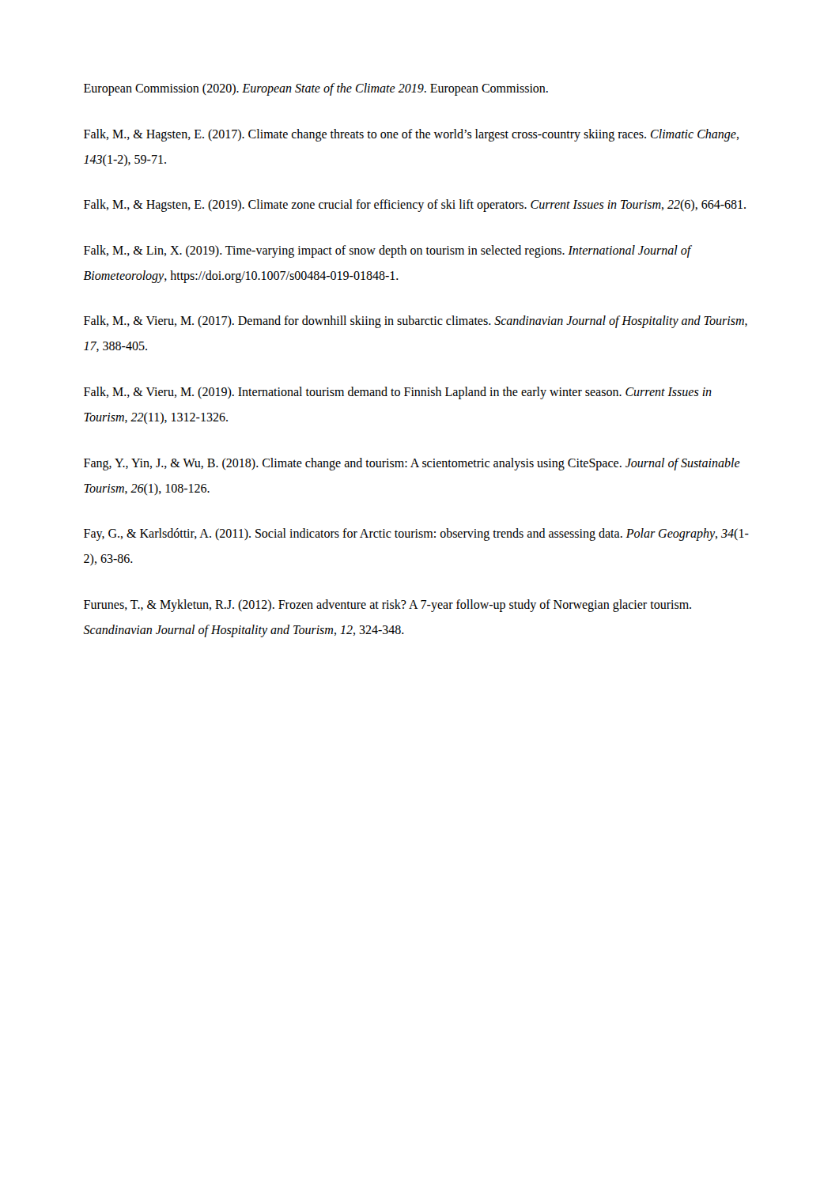European Commission (2020). European State of the Climate 2019. European Commission.
Falk, M., & Hagsten, E. (2017). Climate change threats to one of the world’s largest cross-country skiing races. Climatic Change, 143(1-2), 59-71.
Falk, M., & Hagsten, E. (2019). Climate zone crucial for efficiency of ski lift operators. Current Issues in Tourism, 22(6), 664-681.
Falk, M., & Lin, X. (2019). Time-varying impact of snow depth on tourism in selected regions. International Journal of Biometeorology, https://doi.org/10.1007/s00484-019-01848-1.
Falk, M., & Vieru, M. (2017). Demand for downhill skiing in subarctic climates. Scandinavian Journal of Hospitality and Tourism, 17, 388-405.
Falk, M., & Vieru, M. (2019). International tourism demand to Finnish Lapland in the early winter season. Current Issues in Tourism, 22(11), 1312-1326.
Fang, Y., Yin, J., & Wu, B. (2018). Climate change and tourism: A scientometric analysis using CiteSpace. Journal of Sustainable Tourism, 26(1), 108-126.
Fay, G., & Karlsdóttir, A. (2011). Social indicators for Arctic tourism: observing trends and assessing data. Polar Geography, 34(1-2), 63-86.
Furunes, T., & Mykletun, R.J. (2012). Frozen adventure at risk? A 7-year follow-up study of Norwegian glacier tourism. Scandinavian Journal of Hospitality and Tourism, 12, 324-348.